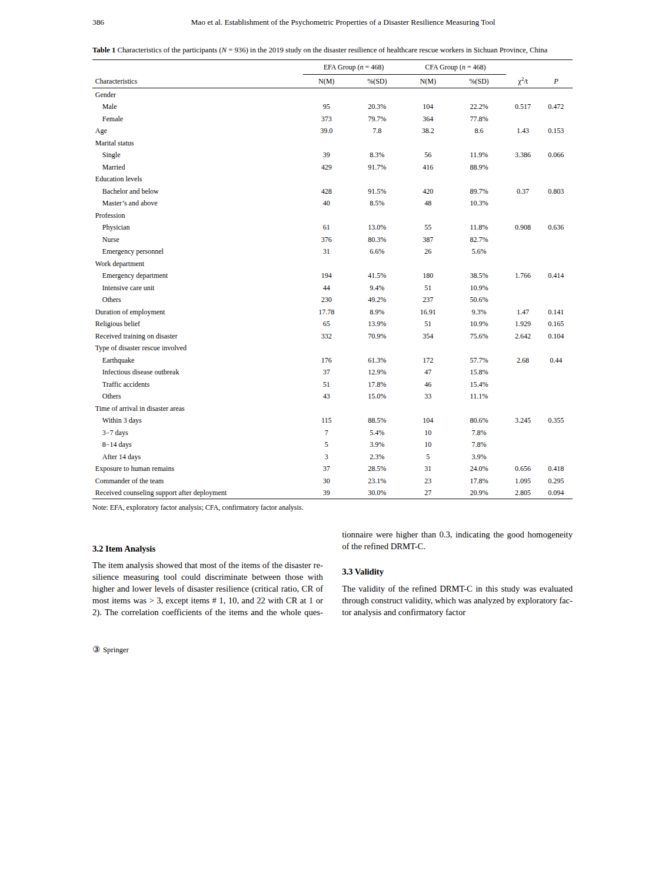386 Mao et al. Establishment of the Psychometric Properties of a Disaster Resilience Measuring Tool
Table 1 Characteristics of the participants (N = 936) in the 2019 study on the disaster resilience of healthcare rescue workers in Sichuan Province, China
| Characteristics | EFA Group ( n = 468) | CFA Group ( n = 468) | χ 2 /t | P |
| --- | --- | --- | --- | --- |
| N(M) | %(SD) | N(M) | %(SD) |
| Gender | | | | | | |
| Male | 95 | 20.3% | 104 | 22.2% | 0.517 | 0.472 |
| Female | 373 | 79.7% | 364 | 77.8% | | |
| Age | 39.0 | 7.8 | 38.2 | 8.6 | 1.43 | 0.153 |
| Marital status | | | | | | |
| Single | 39 | 8.3% | 56 | 11.9% | 3.386 | 0.066 |
| Married | 429 | 91.7% | 416 | 88.9% | | |
| Education levels | | | | | | |
| Bachelor and below | 428 | 91.5% | 420 | 89.7% | 0.37 | 0.803 |
| Master’s and above | 40 | 8.5% | 48 | 10.3% | | |
| Profession | | | | | | |
| Physician | 61 | 13.0% | 55 | 11.8% | 0.908 | 0.636 |
| Nurse | 376 | 80.3% | 387 | 82.7% | | |
| Emergency personnel | 31 | 6.6% | 26 | 5.6% | | |
| Work department | | | | | | |
| Emergency department | 194 | 41.5% | 180 | 38.5% | 1.766 | 0.414 |
| Intensive care unit | 44 | 9.4% | 51 | 10.9% | | |
| Others | 230 | 49.2% | 237 | 50.6% | | |
| Duration of employment | 17.78 | 8.9% | 16.91 | 9.3% | 1.47 | 0.141 |
| Religious belief | 65 | 13.9% | 51 | 10.9% | 1.929 | 0.165 |
| Received training on disaster | 332 | 70.9% | 354 | 75.6% | 2.642 | 0.104 |
| Type of disaster rescue involved | | | | | | |
| Earthquake | 176 | 61.3% | 172 | 57.7% | 2.68 | 0.44 |
| Infectious disease outbreak | 37 | 12.9% | 47 | 15.8% | | |
| Traffic accidents | 51 | 17.8% | 46 | 15.4% | | |
| Others | 43 | 15.0% | 33 | 11.1% | | |
| Time of arrival in disaster areas | | | | | | |
| Within 3 days | 115 | 88.5% | 104 | 80.6% | 3.245 | 0.355 |
| 3−7 days | 7 | 5.4% | 10 | 7.8% | | |
| 8−14 days | 5 | 3.9% | 10 | 7.8% | | |
| After 14 days | 3 | 2.3% | 5 | 3.9% | | |
| Exposure to human remains | 37 | 28.5% | 31 | 24.0% | 0.656 | 0.418 |
| Commander of the team | 30 | 23.1% | 23 | 17.8% | 1.095 | 0.295 |
| Received counseling support after deployment | 39 | 30.0% | 27 | 20.9% | 2.805 | 0.094 |
Note: EFA, exploratory factor analysis; CFA, confirmatory factor analysis.
3.2 Item Analysis
The item analysis showed that most of the items of the disaster resilience measuring tool could discriminate between those with higher and lower levels of disaster resilience (critical ratio, CR of most items was > 3, except items # 1, 10, and 22 with CR at 1 or 2). The correlation coefficients of the items and the whole questionnaire were higher than 0.3, indicating the good homogeneity of the refined DRMT-C.
3.3 Validity
The validity of the refined DRMT-C in this study was evaluated through construct validity, which was analyzed by exploratory factor analysis and confirmatory factor
③ Springer